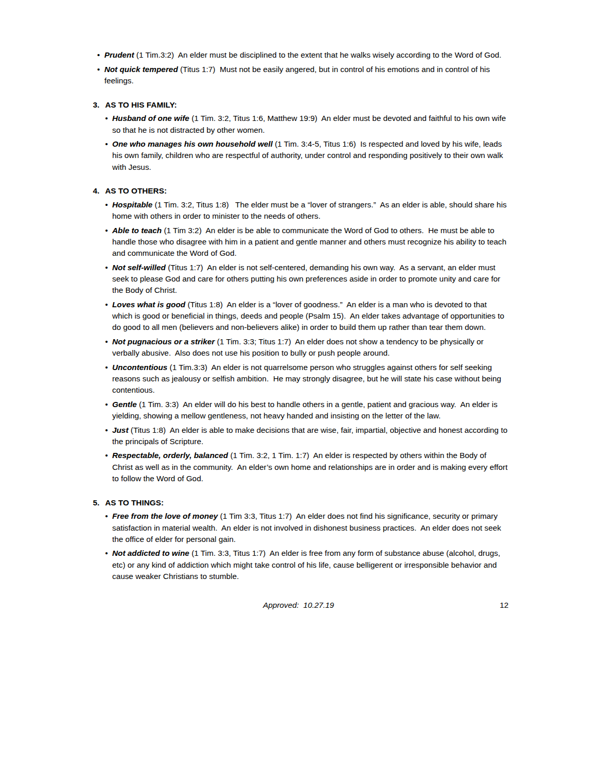Prudent (1 Tim.3:2) An elder must be disciplined to the extent that he walks wisely according to the Word of God.
Not quick tempered (Titus 1:7) Must not be easily angered, but in control of his emotions and in control of his feelings.
As to his family:
Husband of one wife (1 Tim. 3:2, Titus 1:6, Matthew 19:9) An elder must be devoted and faithful to his own wife so that he is not distracted by other women.
One who manages his own household well (1 Tim. 3:4-5, Titus 1:6) Is respected and loved by his wife, leads his own family, children who are respectful of authority, under control and responding positively to their own walk with Jesus.
As to others:
Hospitable (1 Tim. 3:2, Titus 1:8) The elder must be a “lover of strangers.” As an elder is able, should share his home with others in order to minister to the needs of others.
Able to teach (1 Tim 3:2) An elder is be able to communicate the Word of God to others. He must be able to handle those who disagree with him in a patient and gentle manner and others must recognize his ability to teach and communicate the Word of God.
Not self-willed (Titus 1:7) An elder is not self-centered, demanding his own way. As a servant, an elder must seek to please God and care for others putting his own preferences aside in order to promote unity and care for the Body of Christ.
Loves what is good (Titus 1:8) An elder is a “lover of goodness.” An elder is a man who is devoted to that which is good or beneficial in things, deeds and people (Psalm 15). An elder takes advantage of opportunities to do good to all men (believers and non-believers alike) in order to build them up rather than tear them down.
Not pugnacious or a striker (1 Tim. 3:3; Titus 1:7) An elder does not show a tendency to be physically or verbally abusive. Also does not use his position to bully or push people around.
Uncontentious (1 Tim.3:3) An elder is not quarrelsome person who struggles against others for self seeking reasons such as jealousy or selfish ambition. He may strongly disagree, but he will state his case without being contentious.
Gentle (1 Tim. 3:3) An elder will do his best to handle others in a gentle, patient and gracious way. An elder is yielding, showing a mellow gentleness, not heavy handed and insisting on the letter of the law.
Just (Titus 1:8) An elder is able to make decisions that are wise, fair, impartial, objective and honest according to the principals of Scripture.
Respectable, orderly, balanced (1 Tim. 3:2, 1 Tim. 1:7) An elder is respected by others within the Body of Christ as well as in the community. An elder’s own home and relationships are in order and is making every effort to follow the Word of God.
As to things:
Free from the love of money (1 Tim 3:3, Titus 1:7) An elder does not find his significance, security or primary satisfaction in material wealth. An elder is not involved in dishonest business practices. An elder does not seek the office of elder for personal gain.
Not addicted to wine (1 Tim. 3:3, Titus 1:7) An elder is free from any form of substance abuse (alcohol, drugs, etc) or any kind of addiction which might take control of his life, cause belligerent or irresponsible behavior and cause weaker Christians to stumble.
Approved: 10.27.19 12